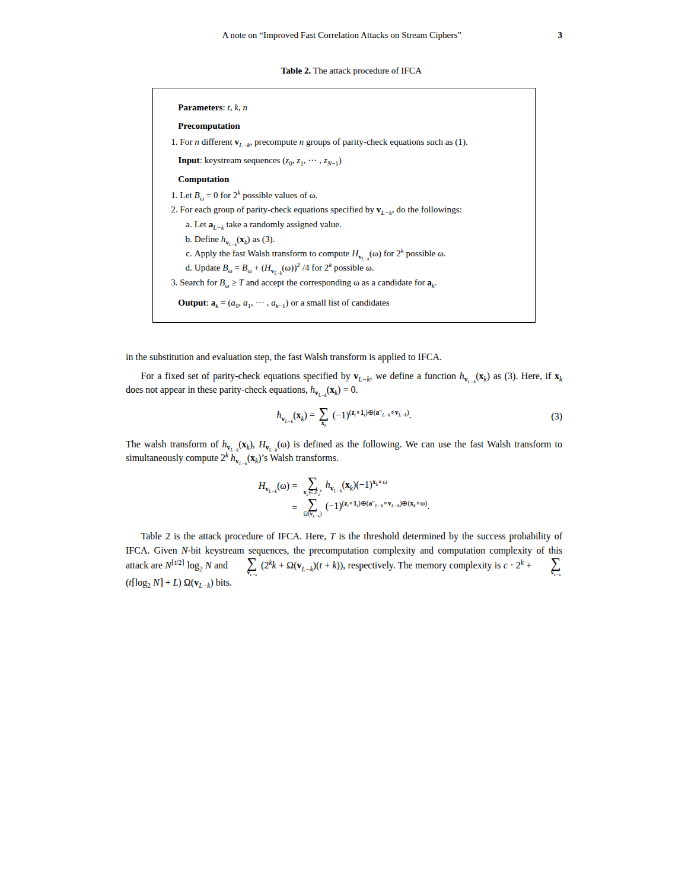A note on “Improved Fast Correlation Attacks on Stream Ciphers” 3
Table 2. The attack procedure of IFCA
Parameters: t, k, n
Precomputation
For n different vL−k, precompute n groups of parity-check equations such as (1).
Input: keystream sequences (z0, z1, ··· , zN−1)
Computation
Let Bω = 0 for 2k possible values of ω.
For each group of parity-check equations specified by vL−k, do the followings:
Let aL−k take a randomly assigned value.
Define hvL−k(xk) as (3).
Apply the fast Walsh transform to compute HvL−k(ω) for 2k possible ω.
Update Bω = Bω + (HvL−k(ω))2 /4 for 2k possible ω.
Search for Bω ≥ T and accept the corresponding ω as a candidate for ak.
Output: ak = (a0, a1, ··· , ak−1) or a small list of candidates
in the substitution and evaluation step, the fast Walsh transform is applied to IFCA.
For a fixed set of parity-check equations specified by vL−k, we define a function hvL−k(xk) as (3). Here, if xk does not appear in these parity-check equations, hvL−k(xk) = 0.
hvL−k(xk) = ∑xk (−1)(zt∘1t)⊕(a″L−k∘vL−k). (3)
The walsh transform of hvL−k(xk), HvL−k(ω) is defined as the following. We can use the fast Walsh transform to simultaneously compute 2k hvL−k(xk)’s Walsh transforms.
HvL−k(ω) =
∑xk∈ℤ2k hvL−k(xk)(−1)xk∘ω
=
∑Ω(vL−k) (−1)(zt∘1t)⊕(a″L−k∘vL−k)⊕(xk∘ω).
Table 2 is the attack procedure of IFCA. Here, T is the threshold determined by the success probability of IFCA. Given N-bit keystream sequences, the precomputation complexity and computation complexity of this attack are N⌈t/2⌉ log2 N and ∑vL−k (2kk + Ω(vL−k)(t + k)), respectively. The memory complexity is c · 2k + ∑vL−k (t⌈log2 N⌉ + L) Ω(vL−k) bits.